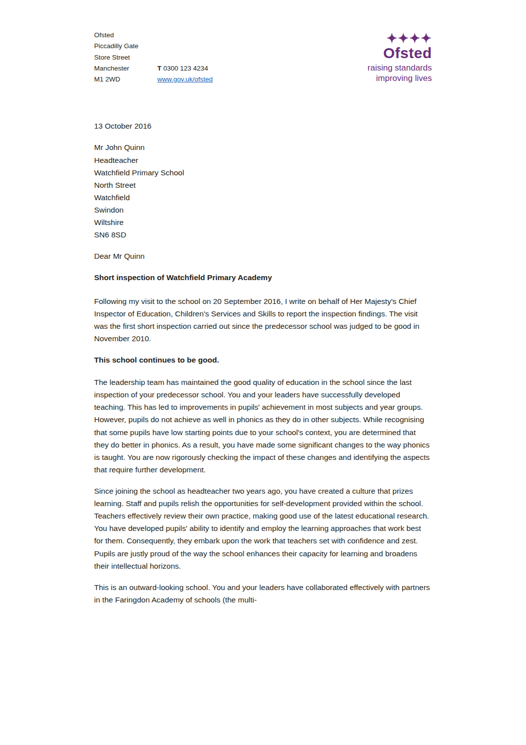| Ofsted | |
| Piccadilly Gate | |
| Store Street | |
| Manchester | T 0300 123 4234 |
| M1 2WD | www.gov.uk/ofsted |
✦✦✦✦
Ofsted
raising standards
improving lives
13 October 2016
Mr John Quinn
Headteacher
Watchfield Primary School
North Street
Watchfield
Swindon
Wiltshire
SN6 8SD
Dear Mr Quinn
Short inspection of Watchfield Primary Academy
Following my visit to the school on 20 September 2016, I write on behalf of Her Majesty's Chief Inspector of Education, Children's Services and Skills to report the inspection findings. The visit was the first short inspection carried out since the predecessor school was judged to be good in November 2010.
This school continues to be good.
The leadership team has maintained the good quality of education in the school since the last inspection of your predecessor school. You and your leaders have successfully developed teaching. This has led to improvements in pupils' achievement in most subjects and year groups. However, pupils do not achieve as well in phonics as they do in other subjects. While recognising that some pupils have low starting points due to your school's context, you are determined that they do better in phonics. As a result, you have made some significant changes to the way phonics is taught. You are now rigorously checking the impact of these changes and identifying the aspects that require further development.
Since joining the school as headteacher two years ago, you have created a culture that prizes learning. Staff and pupils relish the opportunities for self-development provided within the school. Teachers effectively review their own practice, making good use of the latest educational research. You have developed pupils' ability to identify and employ the learning approaches that work best for them. Consequently, they embark upon the work that teachers set with confidence and zest. Pupils are justly proud of the way the school enhances their capacity for learning and broadens their intellectual horizons.
This is an outward-looking school. You and your leaders have collaborated effectively with partners in the Faringdon Academy of schools (the multi-